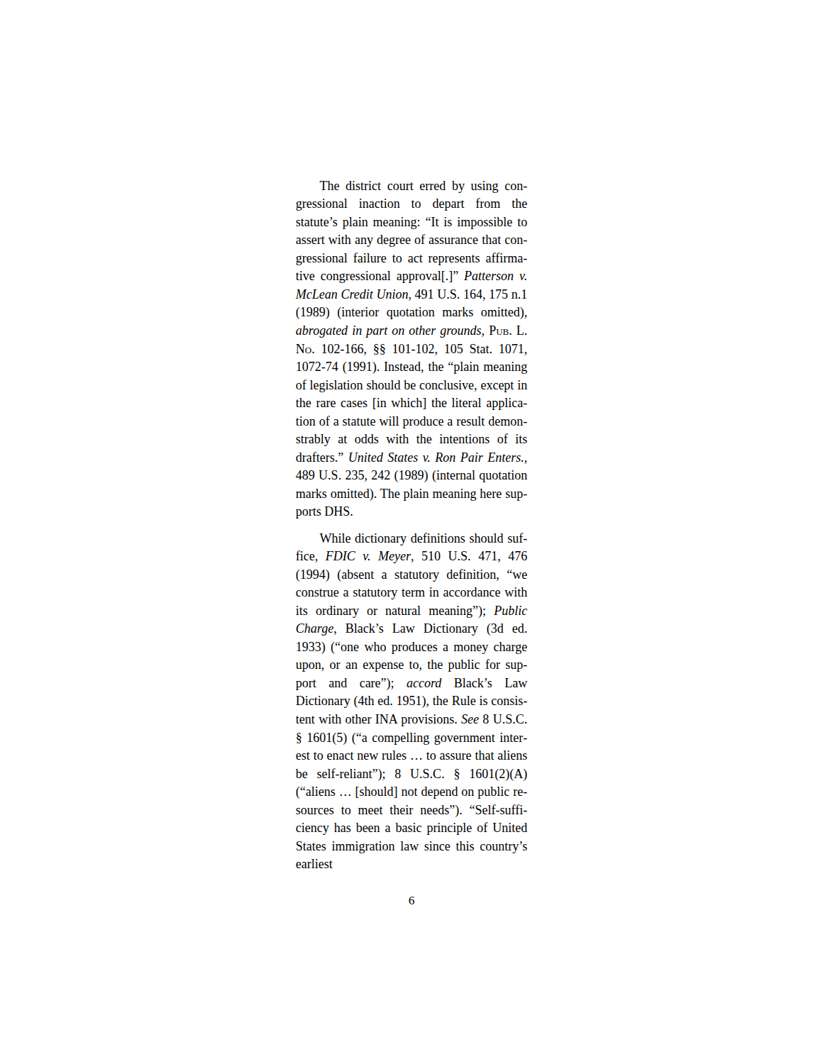The district court erred by using congressional inaction to depart from the statute’s plain meaning: “It is impossible to assert with any degree of assurance that congressional failure to act represents affirmative congressional approval[.]” Patterson v. McLean Credit Union, 491 U.S. 164, 175 n.1 (1989) (interior quotation marks omitted), abrogated in part on other grounds, Pub. L. No. 102-166, §§ 101-102, 105 Stat. 1071, 1072-74 (1991). Instead, the “plain meaning of legislation should be conclusive, except in the rare cases [in which] the literal application of a statute will produce a result demonstrably at odds with the intentions of its drafters.” United States v. Ron Pair Enters., 489 U.S. 235, 242 (1989) (internal quotation marks omitted). The plain meaning here supports DHS.
While dictionary definitions should suffice, FDIC v. Meyer, 510 U.S. 471, 476 (1994) (absent a statutory definition, “we construe a statutory term in accordance with its ordinary or natural meaning”); Public Charge, Black’s Law Dictionary (3d ed. 1933) (“one who produces a money charge upon, or an expense to, the public for support and care”); accord Black’s Law Dictionary (4th ed. 1951), the Rule is consistent with other INA provisions. See 8 U.S.C. § 1601(5) (“a compelling government interest to enact new rules … to assure that aliens be self-reliant”); 8 U.S.C. § 1601(2)(A) (“aliens … [should] not depend on public resources to meet their needs”). “Self-sufficiency has been a basic principle of United States immigration law since this country’s earliest
6